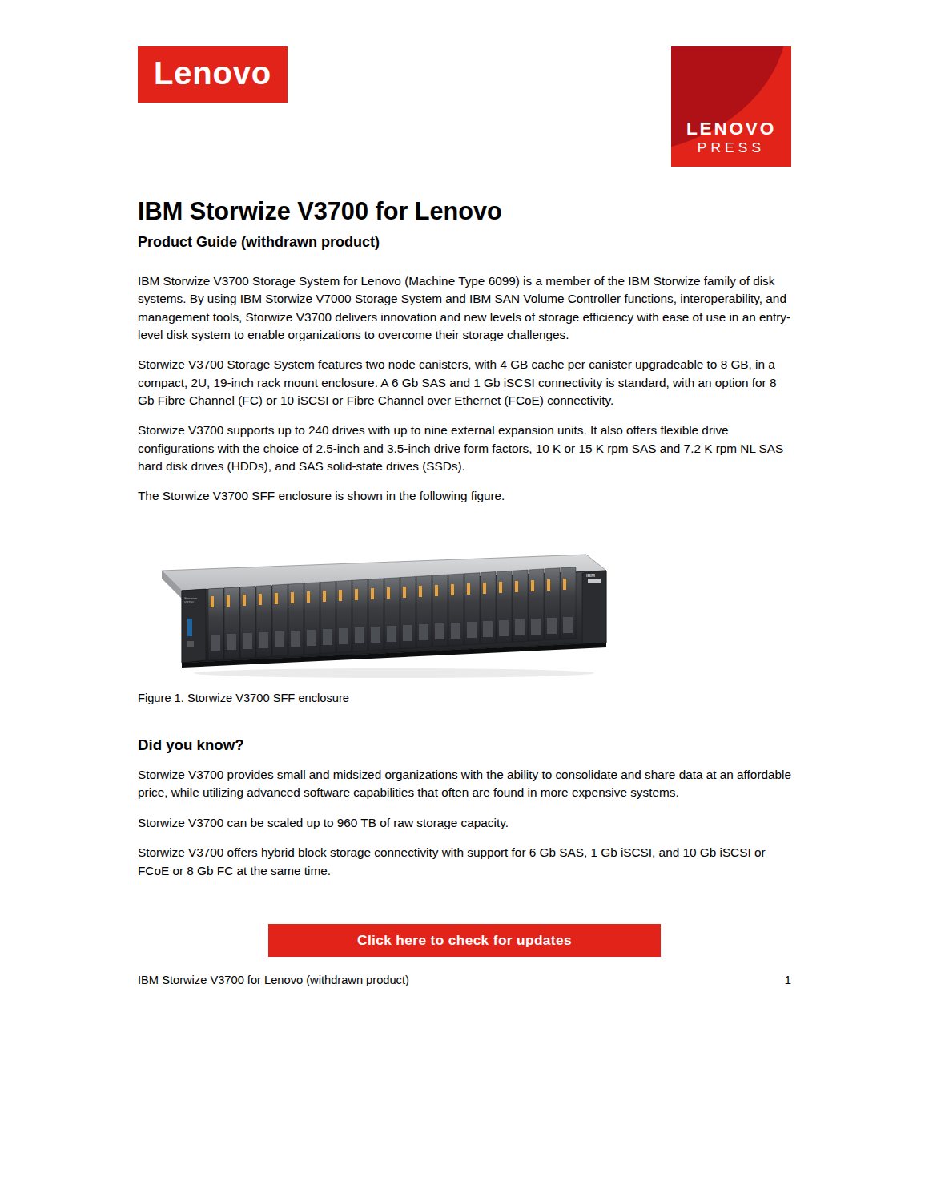Lenovo
LENOVO
PRESS
IBM Storwize V3700 for Lenovo
Product Guide (withdrawn product)
IBM Storwize V3700 Storage System for Lenovo (Machine Type 6099) is a member of the IBM Storwize family of disk systems. By using IBM Storwize V7000 Storage System and IBM SAN Volume Controller functions, interoperability, and management tools, Storwize V3700 delivers innovation and new levels of storage efficiency with ease of use in an entry-level disk system to enable organizations to overcome their storage challenges.
Storwize V3700 Storage System features two node canisters, with 4 GB cache per canister upgradeable to 8 GB, in a compact, 2U, 19-inch rack mount enclosure. A 6 Gb SAS and 1 Gb iSCSI connectivity is standard, with an option for 8 Gb Fibre Channel (FC) or 10 iSCSI or Fibre Channel over Ethernet (FCoE) connectivity.
Storwize V3700 supports up to 240 drives with up to nine external expansion units. It also offers flexible drive configurations with the choice of 2.5-inch and 3.5-inch drive form factors, 10 K or 15 K rpm SAS and 7.2 K rpm NL SAS hard disk drives (HDDs), and SAS solid-state drives (SSDs).
The Storwize V3700 SFF enclosure is shown in the following figure.
IBM Storwize V3700
Figure 1. Storwize V3700 SFF enclosure
Did you know?
Storwize V3700 provides small and midsized organizations with the ability to consolidate and share data at an affordable price, while utilizing advanced software capabilities that often are found in more expensive systems.
Storwize V3700 can be scaled up to 960 TB of raw storage capacity.
Storwize V3700 offers hybrid block storage connectivity with support for 6 Gb SAS, 1 Gb iSCSI, and 10 Gb iSCSI or FCoE or 8 Gb FC at the same time.
Click here to check for updates
IBM Storwize V3700 for Lenovo (withdrawn product) 1